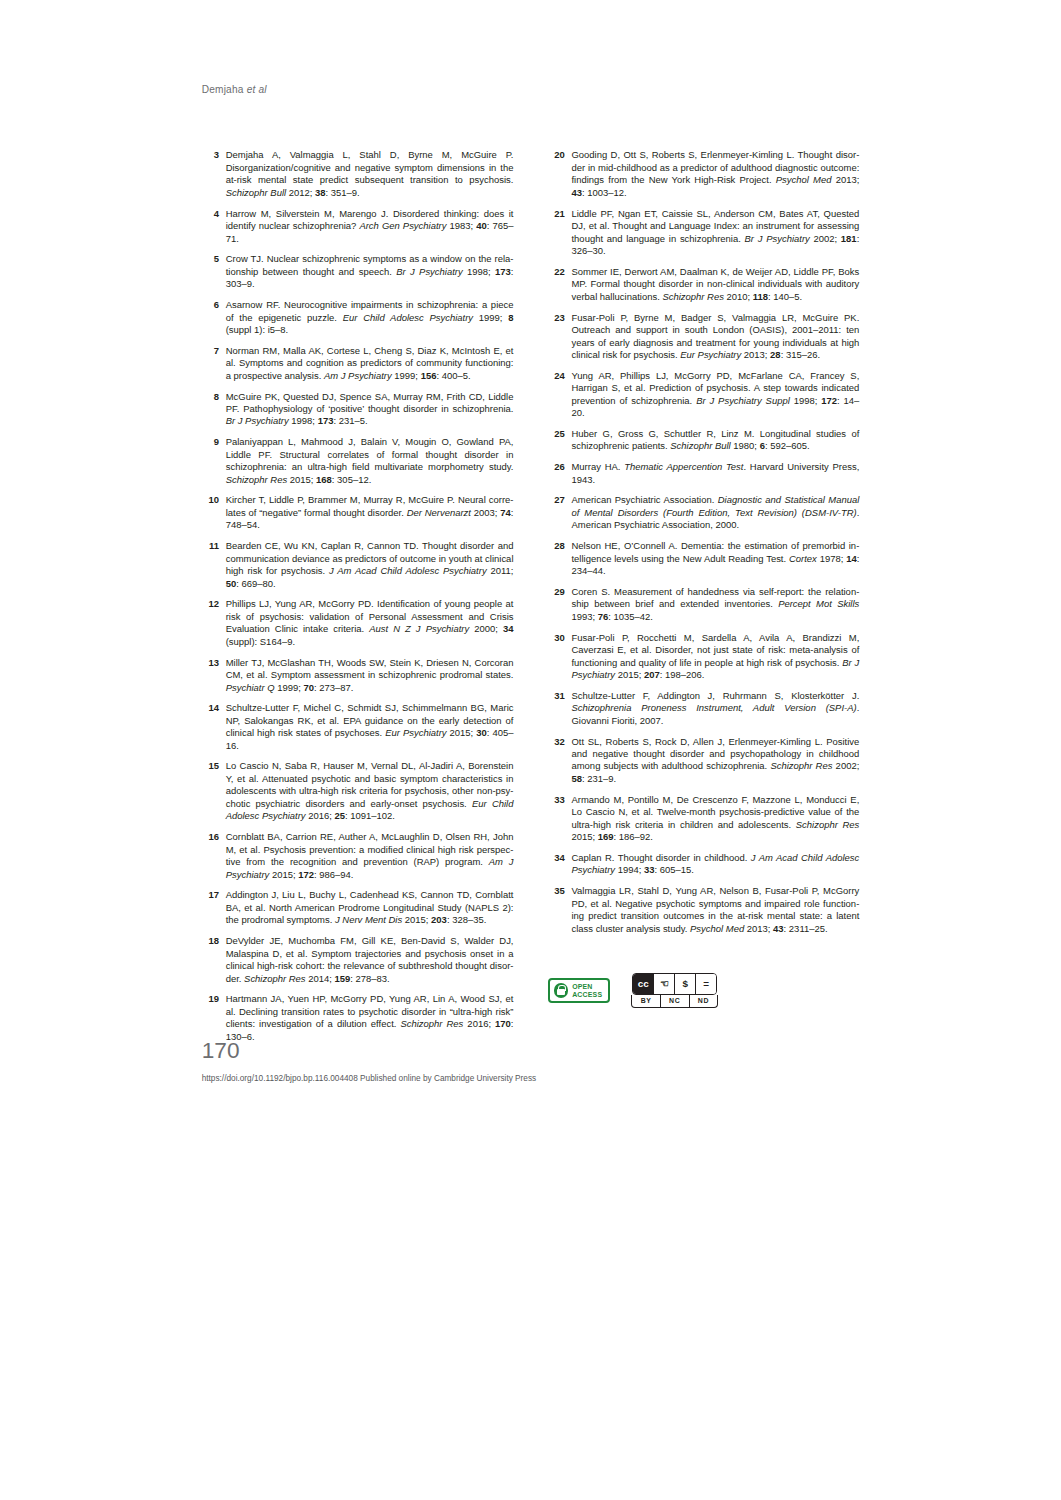Demjaha et al
3 Demjaha A, Valmaggia L, Stahl D, Byrne M, McGuire P. Disorganization/cognitive and negative symptom dimensions in the at-risk mental state predict subsequent transition to psychosis. Schizophr Bull 2012; 38: 351–9.
4 Harrow M, Silverstein M, Marengo J. Disordered thinking: does it identify nuclear schizophrenia? Arch Gen Psychiatry 1983; 40: 765–71.
5 Crow TJ. Nuclear schizophrenic symptoms as a window on the relationship between thought and speech. Br J Psychiatry 1998; 173: 303–9.
6 Asarnow RF. Neurocognitive impairments in schizophrenia: a piece of the epigenetic puzzle. Eur Child Adolesc Psychiatry 1999; 8 (suppl 1): i5–8.
7 Norman RM, Malla AK, Cortese L, Cheng S, Diaz K, McIntosh E, et al. Symptoms and cognition as predictors of community functioning: a prospective analysis. Am J Psychiatry 1999; 156: 400–5.
8 McGuire PK, Quested DJ, Spence SA, Murray RM, Frith CD, Liddle PF. Pathophysiology of ‘positive’ thought disorder in schizophrenia. Br J Psychiatry 1998; 173: 231–5.
9 Palaniyappan L, Mahmood J, Balain V, Mougin O, Gowland PA, Liddle PF. Structural correlates of formal thought disorder in schizophrenia: an ultra-high field multivariate morphometry study. Schizophr Res 2015; 168: 305–12.
10 Kircher T, Liddle P, Brammer M, Murray R, McGuire P. Neural correlates of “negative” formal thought disorder. Der Nervenarzt 2003; 74: 748–54.
11 Bearden CE, Wu KN, Caplan R, Cannon TD. Thought disorder and communication deviance as predictors of outcome in youth at clinical high risk for psychosis. J Am Acad Child Adolesc Psychiatry 2011; 50: 669–80.
12 Phillips LJ, Yung AR, McGorry PD. Identification of young people at risk of psychosis: validation of Personal Assessment and Crisis Evaluation Clinic intake criteria. Aust N Z J Psychiatry 2000; 34 (suppl): S164–9.
13 Miller TJ, McGlashan TH, Woods SW, Stein K, Driesen N, Corcoran CM, et al. Symptom assessment in schizophrenic prodromal states. Psychiatr Q 1999; 70: 273–87.
14 Schultze-Lutter F, Michel C, Schmidt SJ, Schimmelmann BG, Maric NP, Salokangas RK, et al. EPA guidance on the early detection of clinical high risk states of psychoses. Eur Psychiatry 2015; 30: 405–16.
15 Lo Cascio N, Saba R, Hauser M, Vernal DL, Al-Jadiri A, Borenstein Y, et al. Attenuated psychotic and basic symptom characteristics in adolescents with ultra-high risk criteria for psychosis, other non-psychotic psychiatric disorders and early-onset psychosis. Eur Child Adolesc Psychiatry 2016; 25: 1091–102.
16 Cornblatt BA, Carrion RE, Auther A, McLaughlin D, Olsen RH, John M, et al. Psychosis prevention: a modified clinical high risk perspective from the recognition and prevention (RAP) program. Am J Psychiatry 2015; 172: 986–94.
17 Addington J, Liu L, Buchy L, Cadenhead KS, Cannon TD, Cornblatt BA, et al. North American Prodrome Longitudinal Study (NAPLS 2): the prodromal symptoms. J Nerv Ment Dis 2015; 203: 328–35.
18 DeVylder JE, Muchomba FM, Gill KE, Ben-David S, Walder DJ, Malaspina D, et al. Symptom trajectories and psychosis onset in a clinical high-risk cohort: the relevance of subthreshold thought disorder. Schizophr Res 2014; 159: 278–83.
19 Hartmann JA, Yuen HP, McGorry PD, Yung AR, Lin A, Wood SJ, et al. Declining transition rates to psychotic disorder in “ultra-high risk” clients: investigation of a dilution effect. Schizophr Res 2016; 170: 130–6.
20 Gooding D, Ott S, Roberts S, Erlenmeyer-Kimling L. Thought disorder in mid-childhood as a predictor of adulthood diagnostic outcome: findings from the New York High-Risk Project. Psychol Med 2013; 43: 1003–12.
21 Liddle PF, Ngan ET, Caissie SL, Anderson CM, Bates AT, Quested DJ, et al. Thought and Language Index: an instrument for assessing thought and language in schizophrenia. Br J Psychiatry 2002; 181: 326–30.
22 Sommer IE, Derwort AM, Daalman K, de Weijer AD, Liddle PF, Boks MP. Formal thought disorder in non-clinical individuals with auditory verbal hallucinations. Schizophr Res 2010; 118: 140–5.
23 Fusar-Poli P, Byrne M, Badger S, Valmaggia LR, McGuire PK. Outreach and support in south London (OASIS), 2001–2011: ten years of early diagnosis and treatment for young individuals at high clinical risk for psychosis. Eur Psychiatry 2013; 28: 315–26.
24 Yung AR, Phillips LJ, McGorry PD, McFarlane CA, Francey S, Harrigan S, et al. Prediction of psychosis. A step towards indicated prevention of schizophrenia. Br J Psychiatry Suppl 1998; 172: 14–20.
25 Huber G, Gross G, Schuttler R, Linz M. Longitudinal studies of schizophrenic patients. Schizophr Bull 1980; 6: 592–605.
26 Murray HA. Thematic Appercention Test. Harvard University Press, 1943.
27 American Psychiatric Association. Diagnostic and Statistical Manual of Mental Disorders (Fourth Edition, Text Revision) (DSM-IV-TR). American Psychiatric Association, 2000.
28 Nelson HE, O’Connell A. Dementia: the estimation of premorbid intelligence levels using the New Adult Reading Test. Cortex 1978; 14: 234–44.
29 Coren S. Measurement of handedness via self-report: the relationship between brief and extended inventories. Percept Mot Skills 1993; 76: 1035–42.
30 Fusar-Poli P, Rocchetti M, Sardella A, Avila A, Brandizzi M, Caverzasi E, et al. Disorder, not just state of risk: meta-analysis of functioning and quality of life in people at high risk of psychosis. Br J Psychiatry 2015; 207: 198–206.
31 Schultze-Lutter F, Addington J, Ruhrmann S, Klosterkötter J. Schizophrenia Proneness Instrument, Adult Version (SPI-A). Giovanni Fioriti, 2007.
32 Ott SL, Roberts S, Rock D, Allen J, Erlenmeyer-Kimling L. Positive and negative thought disorder and psychopathology in childhood among subjects with adulthood schizophrenia. Schizophr Res 2002; 58: 231–9.
33 Armando M, Pontillo M, De Crescenzo F, Mazzone L, Monducci E, Lo Cascio N, et al. Twelve-month psychosis-predictive value of the ultra-high risk criteria in children and adolescents. Schizophr Res 2015; 169: 186–92.
34 Caplan R. Thought disorder in childhood. J Am Acad Child Adolesc Psychiatry 1994; 33: 605–15.
35 Valmaggia LR, Stahl D, Yung AR, Nelson B, Fusar-Poli P, McGorry PD, et al. Negative psychotic symptoms and impaired role functioning predict transition outcomes in the at-risk mental state: a latent class cluster analysis study. Psychol Med 2013; 43: 2311–25.
OPEN
ACCESS
cc
☜
$
=
BY NC ND
170
https://doi.org/10.1192/bjpo.bp.116.004408 Published online by Cambridge University Press